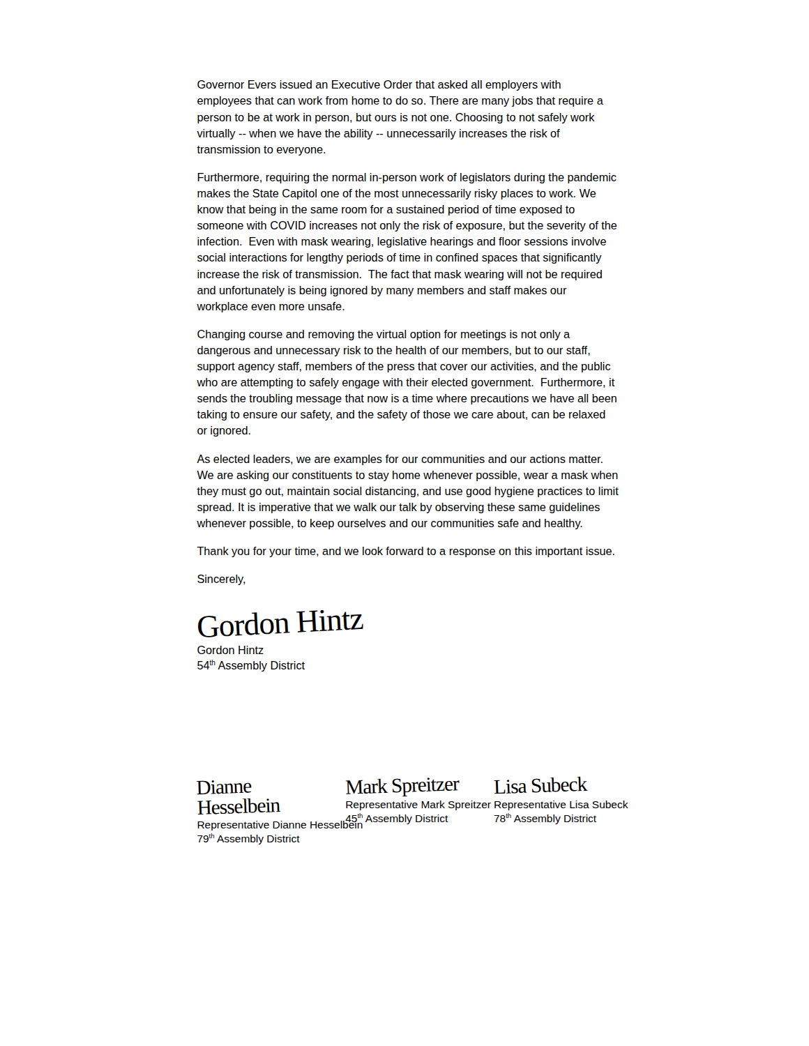Governor Evers issued an Executive Order that asked all employers with employees that can work from home to do so. There are many jobs that require a person to be at work in person, but ours is not one. Choosing to not safely work virtually -- when we have the ability -- unnecessarily increases the risk of transmission to everyone.
Furthermore, requiring the normal in-person work of legislators during the pandemic makes the State Capitol one of the most unnecessarily risky places to work. We know that being in the same room for a sustained period of time exposed to someone with COVID increases not only the risk of exposure, but the severity of the infection. Even with mask wearing, legislative hearings and floor sessions involve social interactions for lengthy periods of time in confined spaces that significantly increase the risk of transmission. The fact that mask wearing will not be required and unfortunately is being ignored by many members and staff makes our workplace even more unsafe.
Changing course and removing the virtual option for meetings is not only a dangerous and unnecessary risk to the health of our members, but to our staff, support agency staff, members of the press that cover our activities, and the public who are attempting to safely engage with their elected government. Furthermore, it sends the troubling message that now is a time where precautions we have all been taking to ensure our safety, and the safety of those we care about, can be relaxed or ignored.
As elected leaders, we are examples for our communities and our actions matter. We are asking our constituents to stay home whenever possible, wear a mask when they must go out, maintain social distancing, and use good hygiene practices to limit spread. It is imperative that we walk our talk by observing these same guidelines whenever possible, to keep ourselves and our communities safe and healthy.
Thank you for your time, and we look forward to a response on this important issue.
Sincerely,
Gordon Hintz
Gordon Hintz
54th Assembly District
Dianne Hesselbein
Representative Dianne Hesselbein
79th Assembly District
Mark Spreitzer
Representative Mark Spreitzer
45th Assembly District
Lisa Subeck
Representative Lisa Subeck
78th Assembly District